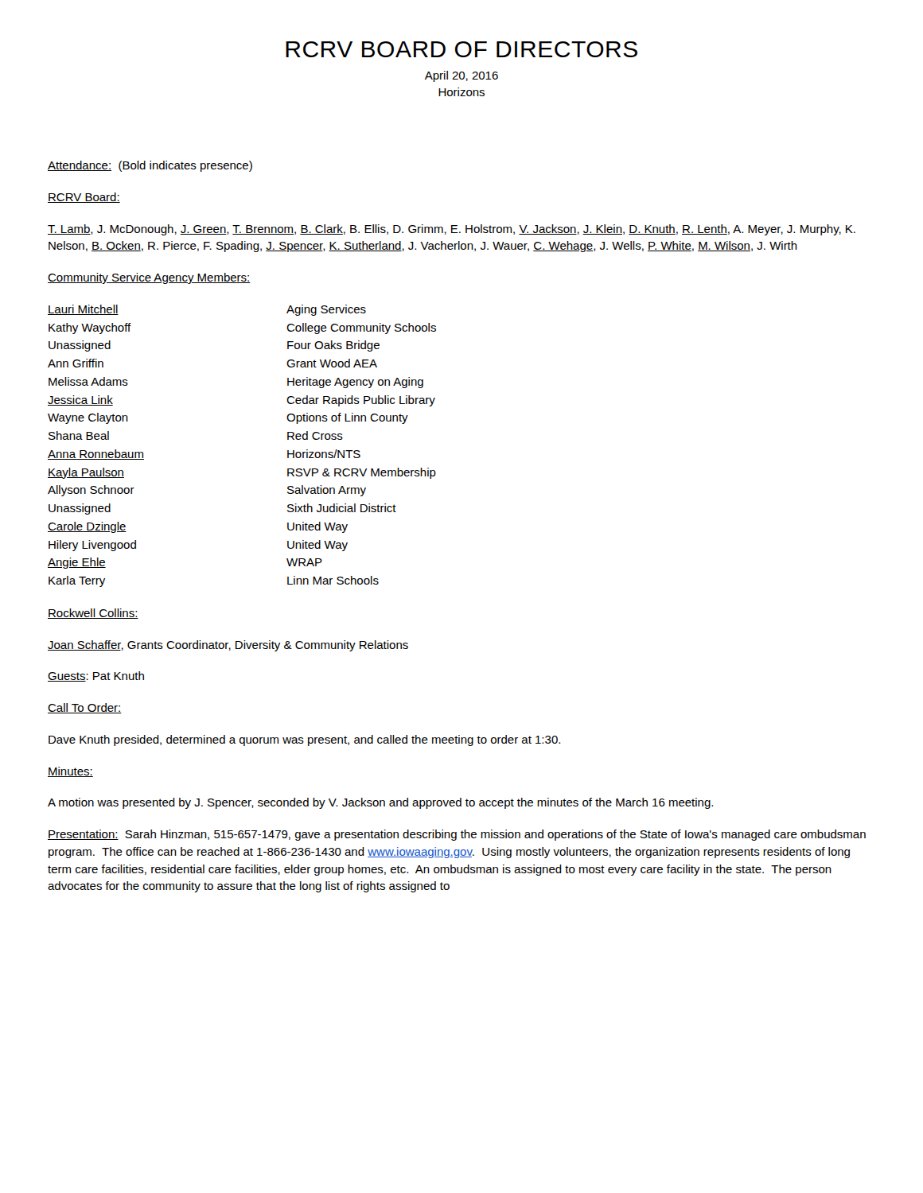RCRV BOARD OF DIRECTORS
April 20, 2016
Horizons
Attendance: (Bold indicates presence)
RCRV Board:
T. Lamb, J. McDonough, J. Green, T. Brennom, B. Clark, B. Ellis, D. Grimm, E. Holstrom, V. Jackson, J. Klein, D. Knuth, R. Lenth, A. Meyer, J. Murphy, K. Nelson, B. Ocken, R. Pierce, F. Spading, J. Spencer, K. Sutherland, J. Vacherlon, J. Wauer, C. Wehage, J. Wells, P. White, M. Wilson, J. Wirth
Community Service Agency Members:
| Lauri Mitchell | Aging Services |
| Kathy Waychoff | College Community Schools |
| Unassigned | Four Oaks Bridge |
| Ann Griffin | Grant Wood AEA |
| Melissa Adams | Heritage Agency on Aging |
| Jessica Link | Cedar Rapids Public Library |
| Wayne Clayton | Options of Linn County |
| Shana Beal | Red Cross |
| Anna Ronnebaum | Horizons/NTS |
| Kayla Paulson | RSVP & RCRV Membership |
| Allyson Schnoor | Salvation Army |
| Unassigned | Sixth Judicial District |
| Carole Dzingle | United Way |
| Hilery Livengood | United Way |
| Angie Ehle | WRAP |
| Karla Terry | Linn Mar Schools |
Rockwell Collins:
Joan Schaffer, Grants Coordinator, Diversity & Community Relations
Guests: Pat Knuth
Call To Order:
Dave Knuth presided, determined a quorum was present, and called the meeting to order at 1:30.
Minutes:
A motion was presented by J. Spencer, seconded by V. Jackson and approved to accept the minutes of the March 16 meeting.
Presentation: Sarah Hinzman, 515-657-1479, gave a presentation describing the mission and operations of the State of Iowa's managed care ombudsman program. The office can be reached at 1-866-236-1430 and www.iowaaging.gov. Using mostly volunteers, the organization represents residents of long term care facilities, residential care facilities, elder group homes, etc. An ombudsman is assigned to most every care facility in the state. The person advocates for the community to assure that the long list of rights assigned to